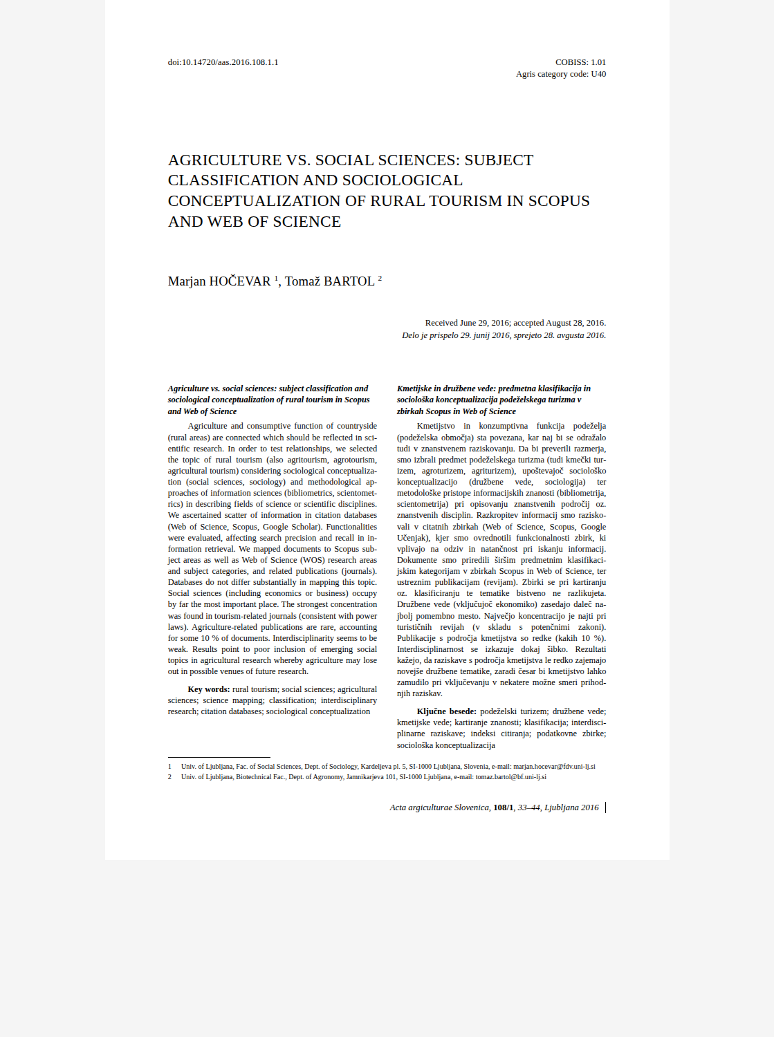doi:10.14720/aas.2016.108.1.1
COBISS: 1.01
Agris category code: U40
AGRICULTURE VS. SOCIAL SCIENCES: SUBJECT CLASSIFICA­TION AND SOCIOLOGICAL CONCEPTUALIZATION OF RURAL TOURISM IN SCOPUS AND WEB OF SCIENCE
Marjan HOČEVAR 1, Tomaž BARTOL 2
Received June 29, 2016; accepted August 28, 2016.
Delo je prispelo 29. junij 2016, sprejeto 28. avgusta 2016.
Agriculture vs. social sciences: subject classification and socio­logical conceptualization of rural tourism in Scopus and Web of Science
Agriculture and consumptive function of countryside (ru­ral areas) are connected which should be reflected in scientific research. In order to test relationships, we selected the topic of rural tourism (also agritourism, agrotourism, agricultural tourism) considering sociological conceptualization (social sciences, sociology) and methodological approaches of infor­mation sciences (bibliometrics, scientometrics) in describing fields of science or scientific disciplines. We ascertained scat­ter of information in citation databases (Web of Science, Sco­pus, Google Scholar). Functionalities were evaluated, affecting search precision and recall in information retrieval. We mapped documents to Scopus subject areas as well as Web of Science (WOS) research areas and subject categories, and related publi­cations (journals). Databases do not differ substantially in map­ping this topic. Social sciences (including economics or busi­ness) occupy by far the most important place. The strongest concentration was found in tourism-related journals (consistent with power laws). Agriculture-related publications are rare, ac­counting for some 10 % of documents. Interdisciplinarity seems to be weak. Results point to poor inclusion of emerging social topics in agricultural research whereby agriculture may lose out in possible venues of future research.
Key words: rural tourism; social sciences; agricultural sciences; science mapping; classification; interdisciplinary re­search; citation databases; sociological conceptualization
Kmetijske in družbene vede: predmetna klasifikacija in socio­loška konceptualizacija podeželskega turizma v zbirkah Scopus in Web of Science
Kmetijstvo in konzumptivna funkcija podeželja (podežel­ska območja) sta povezana, kar naj bi se odražalo tudi v znan­stvenem raziskovanju. Da bi preverili razmerja, smo izbrali predmet podeželskega turizma (tudi kmečki turizem, agrotu­rizem, agriturizem), upoštevajoč sociološko konceptualizacijo (družbene vede, sociologija) ter metodološke pristope informa­cijskih znanosti (bibliometrija, scientometrija) pri opisovanju znanstvenih področij oz. znanstvenih disciplin. Razkropitev informacij smo raziskovali v citatnih zbirkah (Web of Science, Scopus, Google Učenjak), kjer smo ovrednotili funkcionalnosti zbirk, ki vplivajo na odziv in natančnost pri iskanju informacij. Dokumente smo priredili širšim predmetnim klasifikacijskim kategorijam v zbirkah Scopus in Web of Science, ter ustreznim publikacijam (revijam). Zbirki se pri kartiranju oz. klasificira­nju te tematike bistveno ne razlikujeta. Družbene vede (vklju­čujoč ekonomiko) zasedajo daleč najbolj pomembno mesto. Največjo koncentracijo je najti pri turističnih revijah (v skladu s potenčnimi zakoni). Publikacije s področja kmetijstva so red­ke (kakih 10 %). Interdisciplinarnost se izkazuje dokaj šibko. Rezultati kažejo, da raziskave s področja kmetijstva le redko zajemajo novejše družbene tematike, zaradi česar bi kmetijstvo lahko zamudilo pri vključevanju v nekatere možne smeri pri­hodnjih raziskav.
Ključne besede: podeželski turizem; družbene vede; kme­tijske vede; kartiranje znanosti; klasifikacija; interdisciplinarne raziskave; indeksi citiranja; podatkovne zbirke; sociološka kon­ceptualizacija
1 Univ. of Ljubljana, Fac. of Social Sciences, Dept. of Sociology, Kardeljeva pl. 5, SI-1000 Ljubljana, Slovenia, e-mail: marjan.hocevar@fdv.uni-lj.si
2 Univ. of Ljubljana, Biotechnical Fac., Dept. of Agronomy, Jamnikarjeva 101, SI-1000 Ljubljana, e-mail: tomaz.bartol@bf.uni-lj.si
Acta argiculturae Slovenica, 108/1, 33–44, Ljubljana 2016